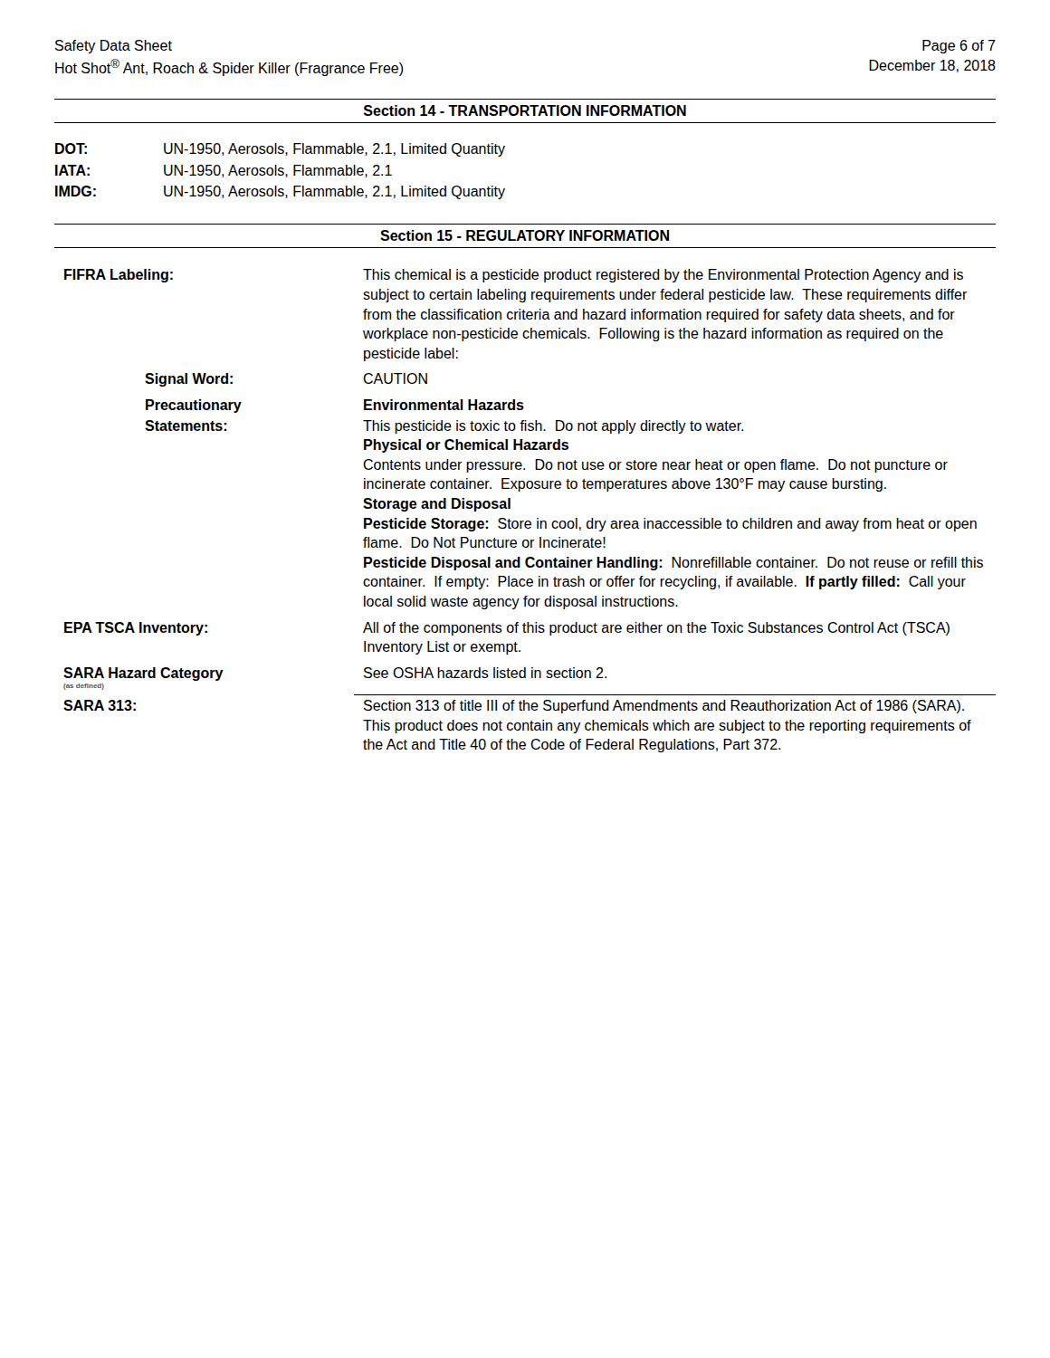Safety Data Sheet
Hot Shot® Ant, Roach & Spider Killer (Fragrance Free)
Page 6 of 7
December 18, 2018
Section 14 - TRANSPORTATION INFORMATION
| DOT: | UN-1950, Aerosols, Flammable, 2.1, Limited Quantity |
| IATA: | UN-1950, Aerosols, Flammable, 2.1 |
| IMDG: | UN-1950, Aerosols, Flammable, 2.1, Limited Quantity |
Section 15 - REGULATORY INFORMATION
| FIFRA Labeling: | This chemical is a pesticide product registered by the Environmental Protection Agency and is subject to certain labeling requirements under federal pesticide law. These requirements differ from the classification criteria and hazard information required for safety data sheets, and for workplace non-pesticide chemicals. Following is the hazard information as required on the pesticide label: |
| Signal Word: | CAUTION |
| Precautionary | Environmental Hazards |
| Statements: | This pesticide is toxic to fish. Do not apply directly to water. Physical or Chemical Hazards Contents under pressure. Do not use or store near heat or open flame. Do not puncture or incinerate container. Exposure to temperatures above 130°F may cause bursting. Storage and Disposal Pesticide Storage: Store in cool, dry area inaccessible to children and away from heat or open flame. Do Not Puncture or Incinerate! Pesticide Disposal and Container Handling: Nonrefillable container. Do not reuse or refill this container. If empty: Place in trash or offer for recycling, if available. If partly filled: Call your local solid waste agency for disposal instructions. |
| EPA TSCA Inventory: | All of the components of this product are either on the Toxic Substances Control Act (TSCA) Inventory List or exempt. |
| SARA Hazard Category (as defined) | See OSHA hazards listed in section 2. |
| SARA 313: | Section 313 of title III of the Superfund Amendments and Reauthorization Act of 1986 (SARA). This product does not contain any chemicals which are subject to the reporting requirements of the Act and Title 40 of the Code of Federal Regulations, Part 372. |